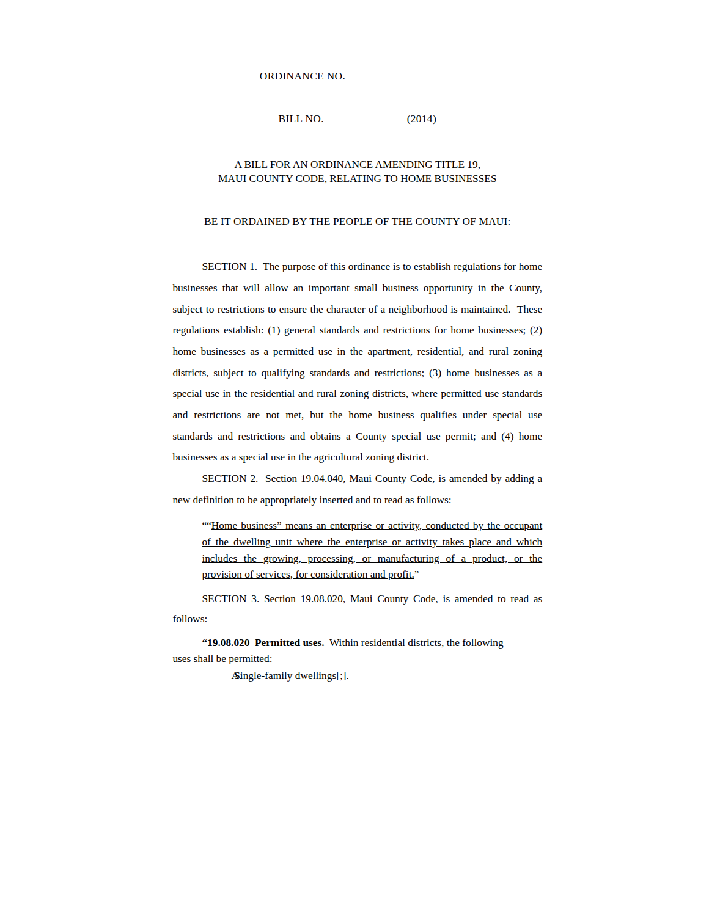ORDINANCE NO.
BILL NO. (2014)
A BILL FOR AN ORDINANCE AMENDING TITLE 19,
MAUI COUNTY CODE, RELATING TO HOME BUSINESSES
BE IT ORDAINED BY THE PEOPLE OF THE COUNTY OF MAUI:
SECTION 1. The purpose of this ordinance is to establish regulations for home businesses that will allow an important small business opportunity in the County, subject to restrictions to ensure the character of a neighborhood is maintained. These regulations establish: (1) general standards and restrictions for home businesses; (2) home businesses as a permitted use in the apartment, residential, and rural zoning districts, subject to qualifying standards and restrictions; (3) home businesses as a special use in the residential and rural zoning districts, where permitted use standards and restrictions are not met, but the home business qualifies under special use standards and restrictions and obtains a County special use permit; and (4) home businesses as a special use in the agricultural zoning district.
SECTION 2. Section 19.04.040, Maui County Code, is amended by adding a new definition to be appropriately inserted and to read as follows:
““Home business” means an enterprise or activity, conducted by the occupant of the dwelling unit where the enterprise or activity takes place and which includes the growing, processing, or manufacturing of a product, or the provision of services, for consideration and profit.”
SECTION 3. Section 19.08.020, Maui County Code, is amended to read as follows:
“19.08.020 Permitted uses. Within residential districts, the following
uses shall be permitted:
A. Single-family dwellings[;].